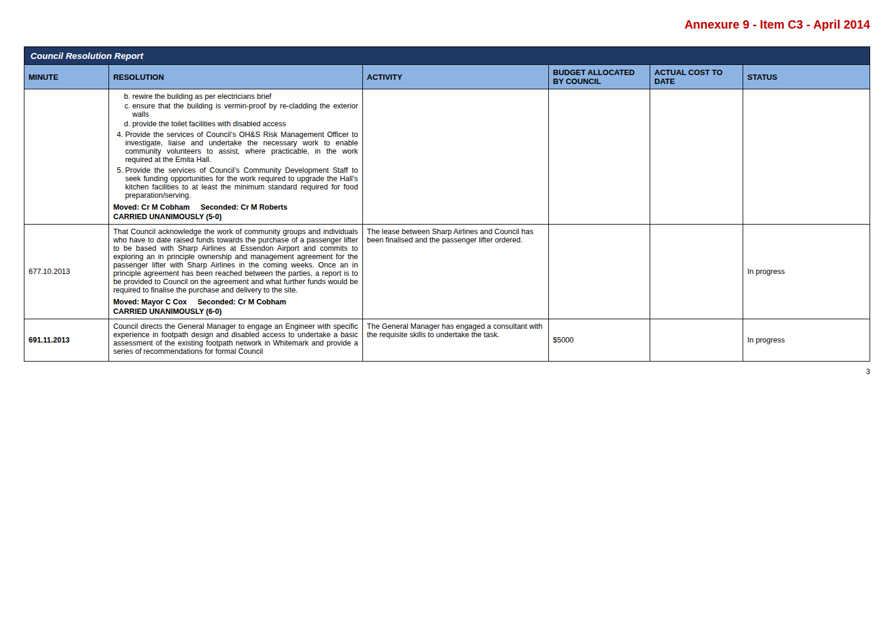Annexure 9 - Item C3 - April 2014
Council Resolution Report
| MINUTE | RESOLUTION | ACTIVITY | BUDGET ALLOCATED BY COUNCIL | ACTUAL COST TO DATE | STATUS |
| --- | --- | --- | --- | --- | --- |
| | rewire the building as per electricians brief ensure that the building is vermin-proof by re-cladding the exterior walls provide the toilet facilities with disabled access Provide the services of Council’s OH&S Risk Management Officer to investigate, liaise and undertake the necessary work to enable community volunteers to assist, where practicable, in the work required at the Emita Hall. Provide the services of Council’s Community Development Staff to seek funding opportunities for the work required to upgrade the Hall’s kitchen facilities to at least the minimum standard required for food preparation/serving. Moved: Cr M Cobham Seconded: Cr M Roberts CARRIED UNANIMOUSLY (5-0) | | | | |
| 677.10.2013 | That Council acknowledge the work of community groups and individuals who have to date raised funds towards the purchase of a passenger lifter to be based with Sharp Airlines at Essendon Airport and commits to exploring an in principle ownership and management agreement for the passenger lifter with Sharp Airlines in the coming weeks. Once an in principle agreement has been reached between the parties, a report is to be provided to Council on the agreement and what further funds would be required to finalise the purchase and delivery to the site. Moved: Mayor C Cox Seconded: Cr M Cobham CARRIED UNANIMOUSLY (6-0) | The lease between Sharp Airlines and Council has been finalised and the passenger lifter ordered. | | | In progress |
| 691.11.2013 | Council directs the General Manager to engage an Engineer with specific experience in footpath design and disabled access to undertake a basic assessment of the existing footpath network in Whitemark and provide a series of recommendations for formal Council | The General Manager has engaged a consultant with the requisite skills to undertake the task. | $5000 | | In progress |
3